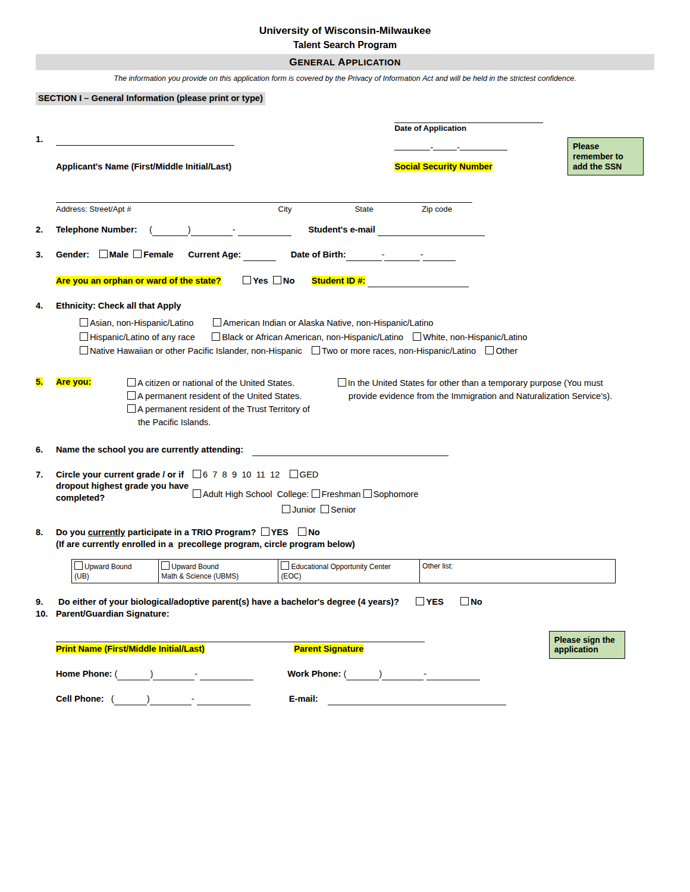University of Wisconsin-Milwaukee
Talent Search Program
GENERAL APPLICATION
The information you provide on this application form is covered by the Privacy of Information Act and will be held in the strictest confidence.
SECTION I – General Information (please print or type)
| | Date of Application | |
| / 1. / / | - - | Please remember to add the SSN |
| Applicant's Name (First/Middle Initial/Last) | Social Security Number |
| Address: Street/Apt # | City | State | Zip code |
| 2. | Telephone Number: ( ) - Student's e-mail |
| 3. | Gender: Male Female Current Age: Date of Birth: - - |
Are you an orphan or ward of the state? Yes No Student ID #:
| 4. | Ethnicity: Check all that Apply Asian, non-Hispanic/Latino American Indian or Alaska Native, non-Hispanic/Latino Hispanic/Latino of any race Black or African American, non-Hispanic/Latino White, non-Hispanic/Latino Native Hawaiian or other Pacific Islander, non-Hispanic Two or more races, non-Hispanic/Latino Other |
| 5. | Are you: | A citizen or national of the United States. A permanent resident of the United States. A permanent resident of the Trust Territory of the Pacific Islands. | In the United States for other than a temporary purpose (You must provide evidence from the Immigration and Naturalization Service's). |
| 6. | Name the school you are currently attending: | |
| 7. | Circle your current grade / or if dropout highest grade you have completed? | 6 7 8 9 10 11 12 GED Adult High School College: Freshman Sophomore Junior Senior |
| 8. | Do you currently participate in a TRIO Program? YES No (If are currently enrolled in a precollege program, circle program below) |
| Upward Bound (UB) | Upward Bound Math & Science (UBMS) | Educational Opportunity Center (EOC) | Other list: |
| 9. | Do either of your biological/adoptive parent(s) have a bachelor's degree (4 years)? YES No |
| 10. | Parent/Guardian Signature: |
| / Print Name (First/Middle Initial/Last) / Parent Signature / | Please sign the application |
Home Phone: ( ) - Work Phone: ( ) -
Cell Phone: ( ) - E-mail: